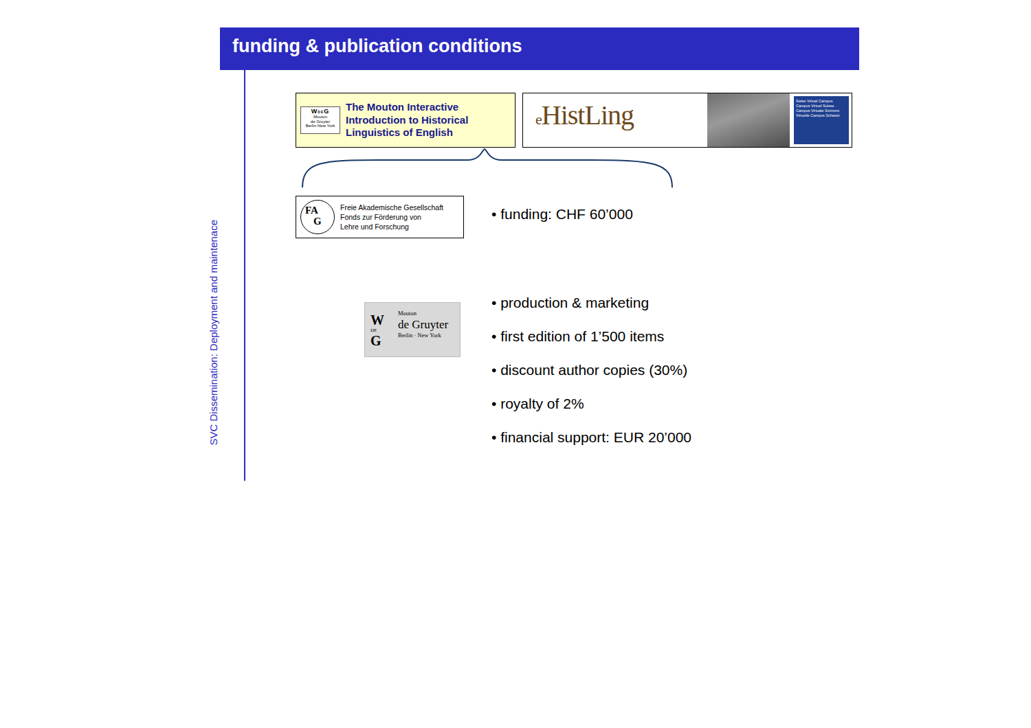funding & publication conditions
SVC Dissemination: Deployment and maintenace
WDEG
Mouton
de Gruyter
Berlin·New York
The Mouton Interactive
Introduction to Historical
Linguistics of English
e HistLing
Swiss Virtual Campus
Campus Virtuel Suisse
Campus Virtuale Svizzero
Virtuelle Campus Schweiz
FA G
Freie Akademische Gesellschaft
Fonds zur Förderung von
Lehre und Forschung
• funding: CHF 60’000
WDEG
Mouton de Gruyter Berlin · New York
• production & marketing
• first edition of 1’500 items
• discount author copies (30%)
• royalty of 2%
• financial support: EUR 20’000